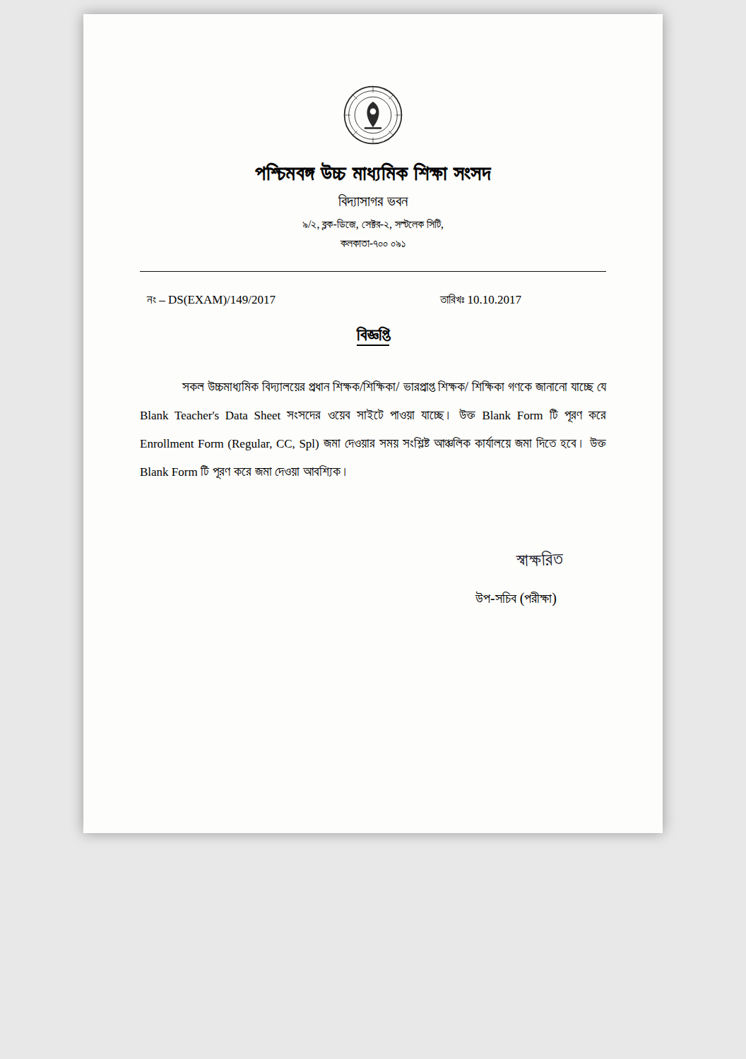পশ্চিমবঙ্গ উচ্চ মাধ্যমিক শিক্ষা সংসদ
বিদ্যাসাগর ভবন
৯/২, ব্লক-ডিজে, সেক্টর-২, সল্টলেক সিটি,
কলকাতা-৭০০ ০৯১
নং – DS(EXAM)/149/2017
তারিখঃ 10.10.2017
বিজ্ঞপ্তি
সকল উচ্চমাধ্যমিক বিদ্যালয়ের প্রধান শিক্ষক/শিক্ষিকা/ ভারপ্রাপ্ত শিক্ষক/ শিক্ষিকা গণকে জানানো যাচ্ছে যে Blank Teacher's Data Sheet সংসদের ওয়েব সাইটে পাওয়া যাচ্ছে। উক্ত Blank Form টি পূরণ করে Enrollment Form (Regular, CC, Spl) জমা দেওয়ার সময় সংশ্লিষ্ট আঞ্চলিক কার্যালয়ে জমা দিতে হবে। উক্ত Blank Form টি পূরণ করে জমা দেওয়া আবশ্যিক।
স্বাক্ষরিত
উপ-সচিব (পরীক্ষা)